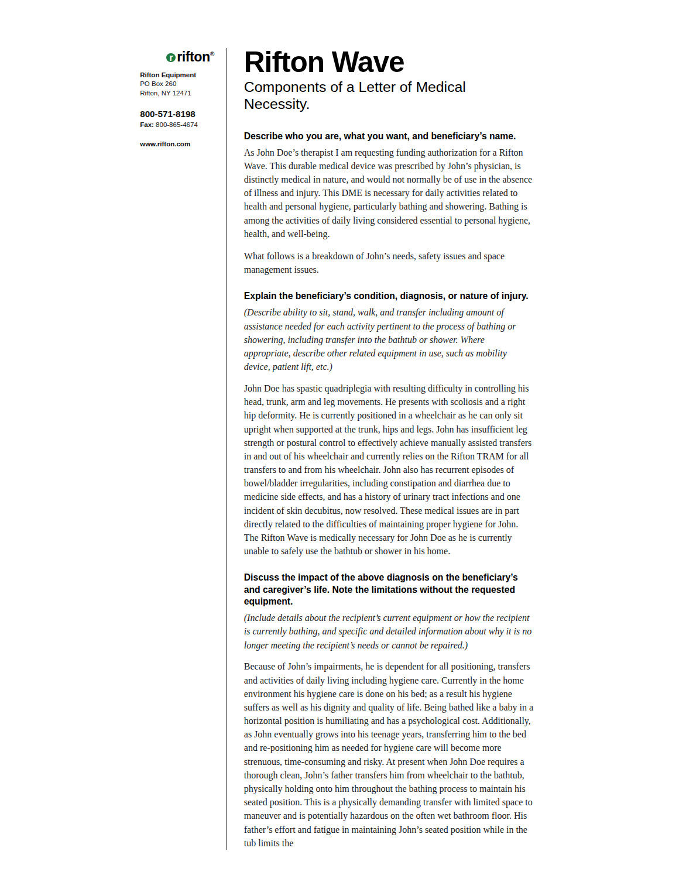rrifton®
Rifton Equipment
PO Box 260
Rifton, NY 12471
800-571-8198
Fax: 800-865-4674
www.rifton.com
Rifton Wave
Components of a Letter of Medical Necessity.
Describe who you are, what you want, and beneficiary’s name.
As John Doe’s therapist I am requesting funding authorization for a Rifton Wave. This durable medical device was prescribed by John’s physician, is distinctly medical in nature, and would not normally be of use in the absence of illness and injury. This DME is necessary for daily activities related to health and personal hygiene, particularly bathing and showering. Bathing is among the activities of daily living considered essential to personal hygiene, health, and well-being.
What follows is a breakdown of John’s needs, safety issues and space management issues.
Explain the beneficiary’s condition, diagnosis, or nature of injury.
(Describe ability to sit, stand, walk, and transfer including amount of assistance needed for each activity pertinent to the process of bathing or showering, including transfer into the bathtub or shower. Where appropriate, describe other related equipment in use, such as mobility device, patient lift, etc.)
John Doe has spastic quadriplegia with resulting difficulty in controlling his head, trunk, arm and leg movements. He presents with scoliosis and a right hip deformity. He is currently positioned in a wheelchair as he can only sit upright when supported at the trunk, hips and legs. John has insufficient leg strength or postural control to effectively achieve manually assisted transfers in and out of his wheelchair and currently relies on the Rifton TRAM for all transfers to and from his wheelchair. John also has recurrent episodes of bowel/bladder irregularities, including constipation and diarrhea due to medicine side effects, and has a history of urinary tract infections and one incident of skin decubitus, now resolved. These medical issues are in part directly related to the difficulties of maintaining proper hygiene for John. The Rifton Wave is medically necessary for John Doe as he is currently unable to safely use the bathtub or shower in his home.
Discuss the impact of the above diagnosis on the beneficiary’s and caregiver’s life. Note the limitations without the requested equipment.
(Include details about the recipient’s current equipment or how the recipient is currently bathing, and specific and detailed information about why it is no longer meeting the recipient’s needs or cannot be repaired.)
Because of John’s impairments, he is dependent for all positioning, transfers and activities of daily living including hygiene care. Currently in the home environment his hygiene care is done on his bed; as a result his hygiene suffers as well as his dignity and quality of life. Being bathed like a baby in a horizontal position is humiliating and has a psychological cost. Additionally, as John eventually grows into his teenage years, transferring him to the bed and re-positioning him as needed for hygiene care will become more strenuous, time-consuming and risky. At present when John Doe requires a thorough clean, John’s father transfers him from wheelchair to the bathtub, physically holding onto him throughout the bathing process to maintain his seated position. This is a physically demanding transfer with limited space to maneuver and is potentially hazardous on the often wet bathroom floor. His father’s effort and fatigue in maintaining John’s seated position while in the tub limits the